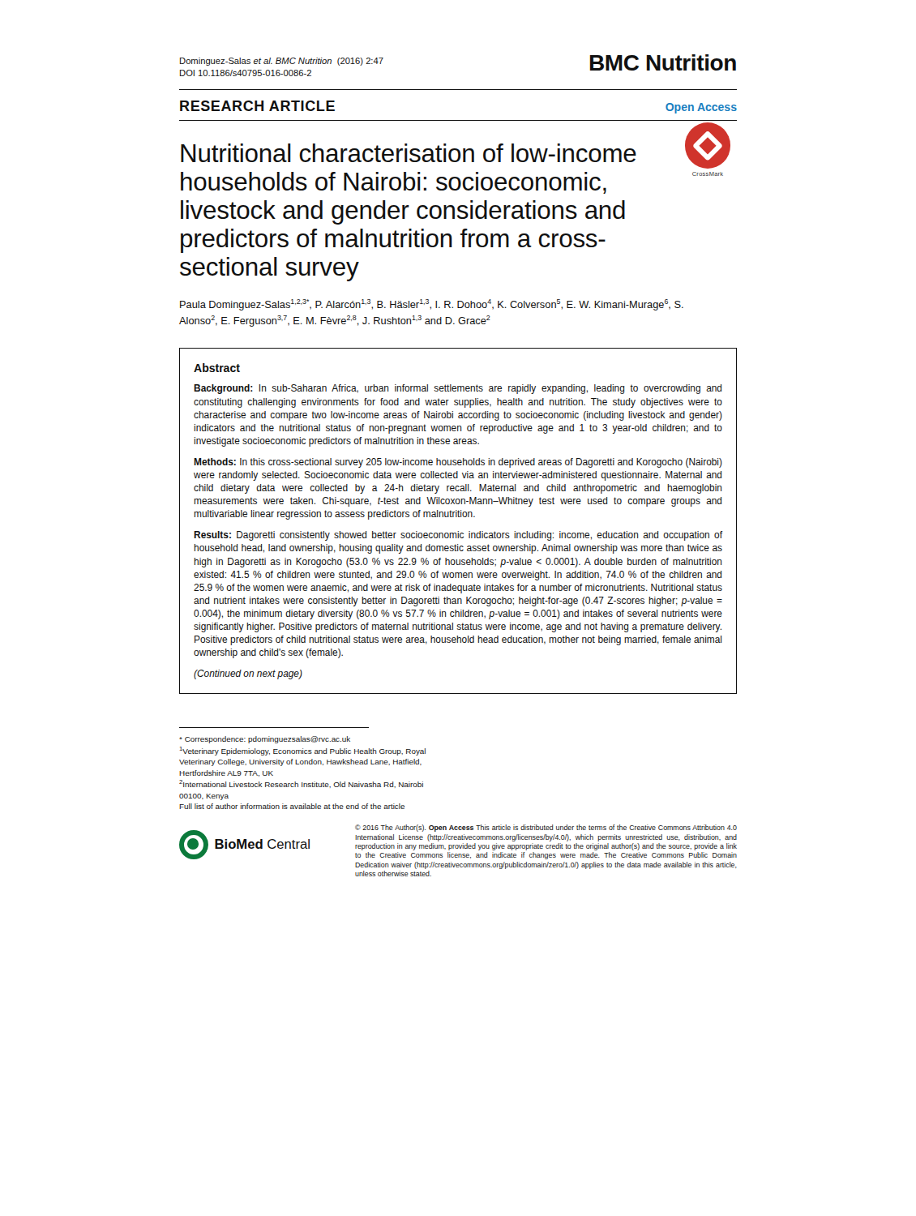Dominguez-Salas et al. BMC Nutrition (2016) 2:47
DOI 10.1186/s40795-016-0086-2
BMC Nutrition
RESEARCH ARTICLE
Open Access
CrossMark
Nutritional characterisation of low-income households of Nairobi: socioeconomic, livestock and gender considerations and predictors of malnutrition from a cross-sectional survey
Paula Dominguez-Salas1,2,3*, P. Alarcón1,3, B. Häsler1,3, I. R. Dohoo4, K. Colverson5, E. W. Kimani-Murage6, S. Alonso2, E. Ferguson3,7, E. M. Fèvre2,8, J. Rushton1,3 and D. Grace2
Abstract
Background: In sub-Saharan Africa, urban informal settlements are rapidly expanding, leading to overcrowding and constituting challenging environments for food and water supplies, health and nutrition. The study objectives were to characterise and compare two low-income areas of Nairobi according to socioeconomic (including livestock and gender) indicators and the nutritional status of non-pregnant women of reproductive age and 1 to 3 year-old children; and to investigate socioeconomic predictors of malnutrition in these areas.
Methods: In this cross-sectional survey 205 low-income households in deprived areas of Dagoretti and Korogocho (Nairobi) were randomly selected. Socioeconomic data were collected via an interviewer-administered questionnaire. Maternal and child dietary data were collected by a 24-h dietary recall. Maternal and child anthropometric and haemoglobin measurements were taken. Chi-square, t-test and Wilcoxon-Mann–Whitney test were used to compare groups and multivariable linear regression to assess predictors of malnutrition.
Results: Dagoretti consistently showed better socioeconomic indicators including: income, education and occupation of household head, land ownership, housing quality and domestic asset ownership. Animal ownership was more than twice as high in Dagoretti as in Korogocho (53.0 % vs 22.9 % of households; p-value < 0.0001). A double burden of malnutrition existed: 41.5 % of children were stunted, and 29.0 % of women were overweight. In addition, 74.0 % of the children and 25.9 % of the women were anaemic, and were at risk of inadequate intakes for a number of micronutrients. Nutritional status and nutrient intakes were consistently better in Dagoretti than Korogocho; height-for-age (0.47 Z-scores higher; p-value = 0.004), the minimum dietary diversity (80.0 % vs 57.7 % in children, p-value = 0.001) and intakes of several nutrients were significantly higher. Positive predictors of maternal nutritional status were income, age and not having a premature delivery. Positive predictors of child nutritional status were area, household head education, mother not being married, female animal ownership and child's sex (female).
(Continued on next page)
* Correspondence: pdominguezsalas@rvc.ac.uk
1Veterinary Epidemiology, Economics and Public Health Group, Royal Veterinary College, University of London, Hawkshead Lane, Hatfield, Hertfordshire AL9 7TA, UK
2International Livestock Research Institute, Old Naivasha Rd, Nairobi 00100, Kenya
Full list of author information is available at the end of the article
BioMed Central
© 2016 The Author(s). Open Access This article is distributed under the terms of the Creative Commons Attribution 4.0 International License (http://creativecommons.org/licenses/by/4.0/), which permits unrestricted use, distribution, and reproduction in any medium, provided you give appropriate credit to the original author(s) and the source, provide a link to the Creative Commons license, and indicate if changes were made. The Creative Commons Public Domain Dedication waiver (http://creativecommons.org/publicdomain/zero/1.0/) applies to the data made available in this article, unless otherwise stated.